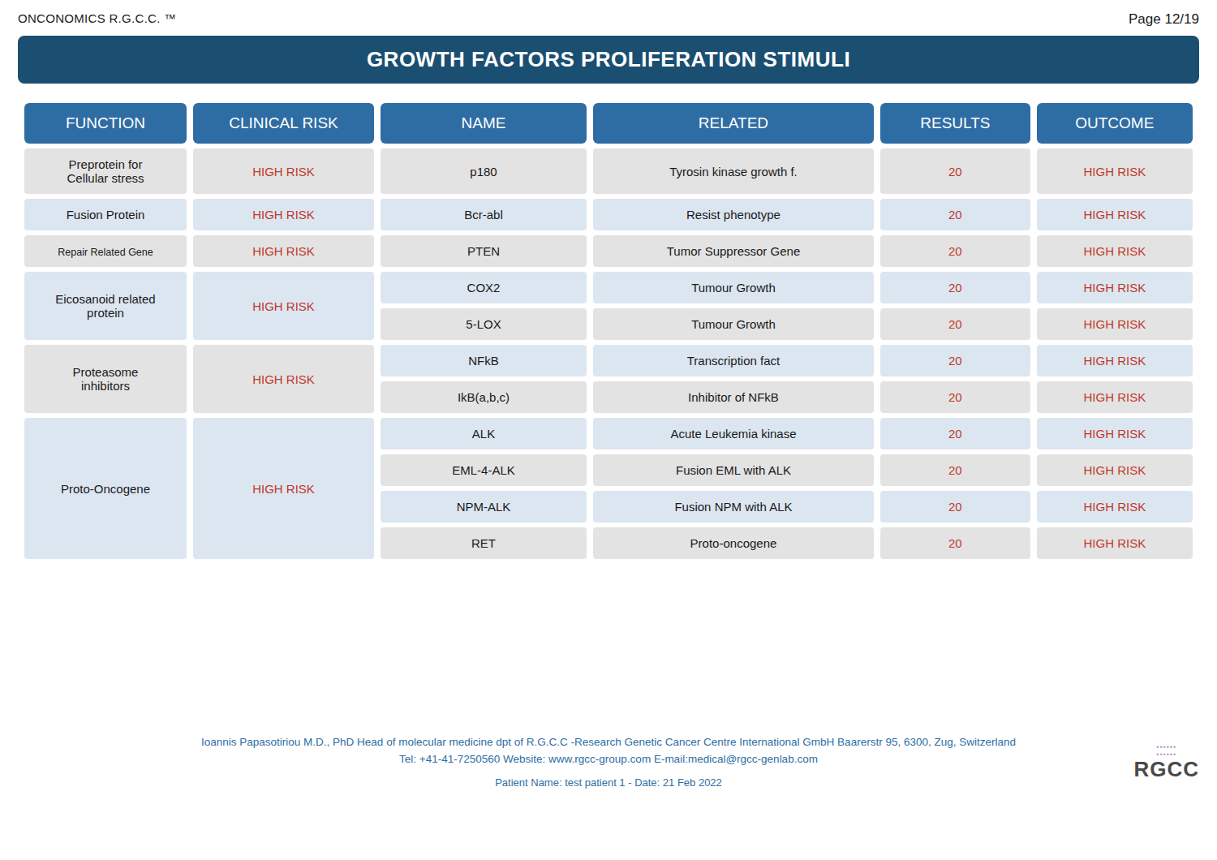ONCONOMICS R.G.C.C. ™
Page 12/19
GROWTH FACTORS PROLIFERATION STIMULI
| FUNCTION | CLINICAL RISK | NAME | RELATED | RESULTS | OUTCOME |
| --- | --- | --- | --- | --- | --- |
| Preprotein for Cellular stress | HIGH RISK | p180 | Tyrosin kinase growth f. | 20 | HIGH RISK |
| Fusion Protein | HIGH RISK | Bcr-abl | Resist phenotype | 20 | HIGH RISK |
| Repair Related Gene | HIGH RISK | PTEN | Tumor Suppressor Gene | 20 | HIGH RISK |
| Eicosanoid related protein | HIGH RISK | COX2 | Tumour Growth | 20 | HIGH RISK |
| 5-LOX | Tumour Growth | 20 | HIGH RISK |
| Proteasome inhibitors | HIGH RISK | NFkB | Transcription fact | 20 | HIGH RISK |
| IkB(a,b,c) | Inhibitor of NFkB | 20 | HIGH RISK |
| Proto-Oncogene | HIGH RISK | ALK | Acute Leukemia kinase | 20 | HIGH RISK |
| EML-4-ALK | Fusion EML with ALK | 20 | HIGH RISK |
| NPM-ALK | Fusion NPM with ALK | 20 | HIGH RISK |
| RET | Proto-oncogene | 20 | HIGH RISK |
Ioannis Papasotiriou M.D., PhD Head of molecular medicine dpt of R.G.C.C -Research Genetic Cancer Centre International GmbH Baarerstr 95, 6300, Zug, Switzerland
Tel: +41-41-7250560 Website: www.rgcc-group.com E-mail:medical@rgcc-genlab.com
Patient Name: test patient 1 - Date: 21 Feb 2022
••••••
••••••
RGCC